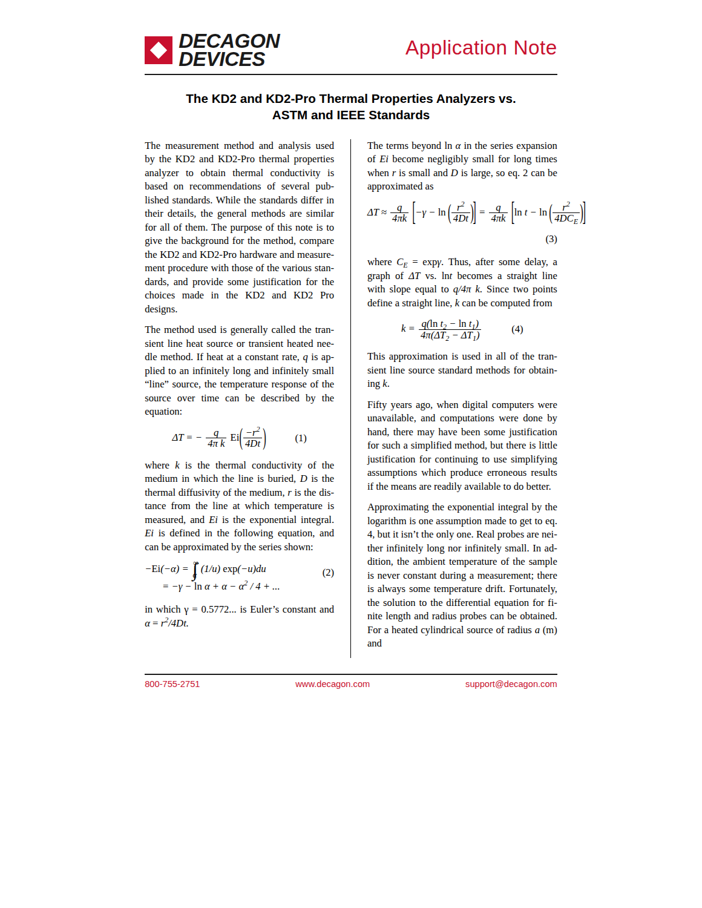DECAGON DEVICES
Application Note
The KD2 and KD2-Pro Thermal Properties Analyzers vs.
ASTM and IEEE Standards
The measurement method and analysis used by the KD2 and KD2-Pro thermal properties analyzer to obtain thermal conductivity is based on recommendations of several published standards. While the standards differ in their details, the general methods are similar for all of them. The purpose of this note is to give the background for the method, compare the KD2 and KD2-Pro hardware and measurement procedure with those of the various standards, and provide some justification for the choices made in the KD2 and KD2 Pro designs.
The method used is generally called the transient line heat source or transient heated needle method. If heat at a constant rate, q is applied to an infinitely long and infinitely small “line” source, the temperature response of the source over time can be described by the equation:
ΔT = − q 4π k Ei−r24Dt
(1)
where k is the thermal conductivity of the medium in which the line is buried, D is the thermal diffusivity of the medium, r is the distance from the line at which temperature is measured, and Ei is the exponential integral. Ei is defined in the following equation, and can be approximated by the series shown:
−Ei(−α) = ∫∞α (1/u) exp(−u)du
= −γ − ln α + α − α2 / 4 + ...
(2)
in which γ = 0.5772... is Euler’s constant and α = r2/4Dt.
The terms beyond ln α in the series expansion of Ei become negligibly small for long times when r is small and D is large, so eq. 2 can be approximated as
ΔT ≈ q 4πk −γ − ln r24Dt = q 4πk ln t − ln r24DCE
(3)
where CE = expγ. Thus, after some delay, a graph of ΔT vs. lnt becomes a straight line with slope equal to q/4π k. Since two points define a straight line, k can be computed from
k = q(ln t2 − ln t1) 4π(ΔT2 − ΔT1)
(4)
This approximation is used in all of the transient line source standard methods for obtaining k.
Fifty years ago, when digital computers were unavailable, and computations were done by hand, there may have been some justification for such a simplified method, but there is little justification for continuing to use simplifying assumptions which produce erroneous results if the means are readily available to do better.
Approximating the exponential integral by the logarithm is one assumption made to get to eq. 4, but it isn’t the only one. Real probes are neither infinitely long nor infinitely small. In addition, the ambient temperature of the sample is never constant during a measurement; there is always some temperature drift. Fortunately, the solution to the differential equation for finite length and radius probes can be obtained. For a heated cylindrical source of radius a (m) and
800-755-2751 www.decagon.com support@decagon.com